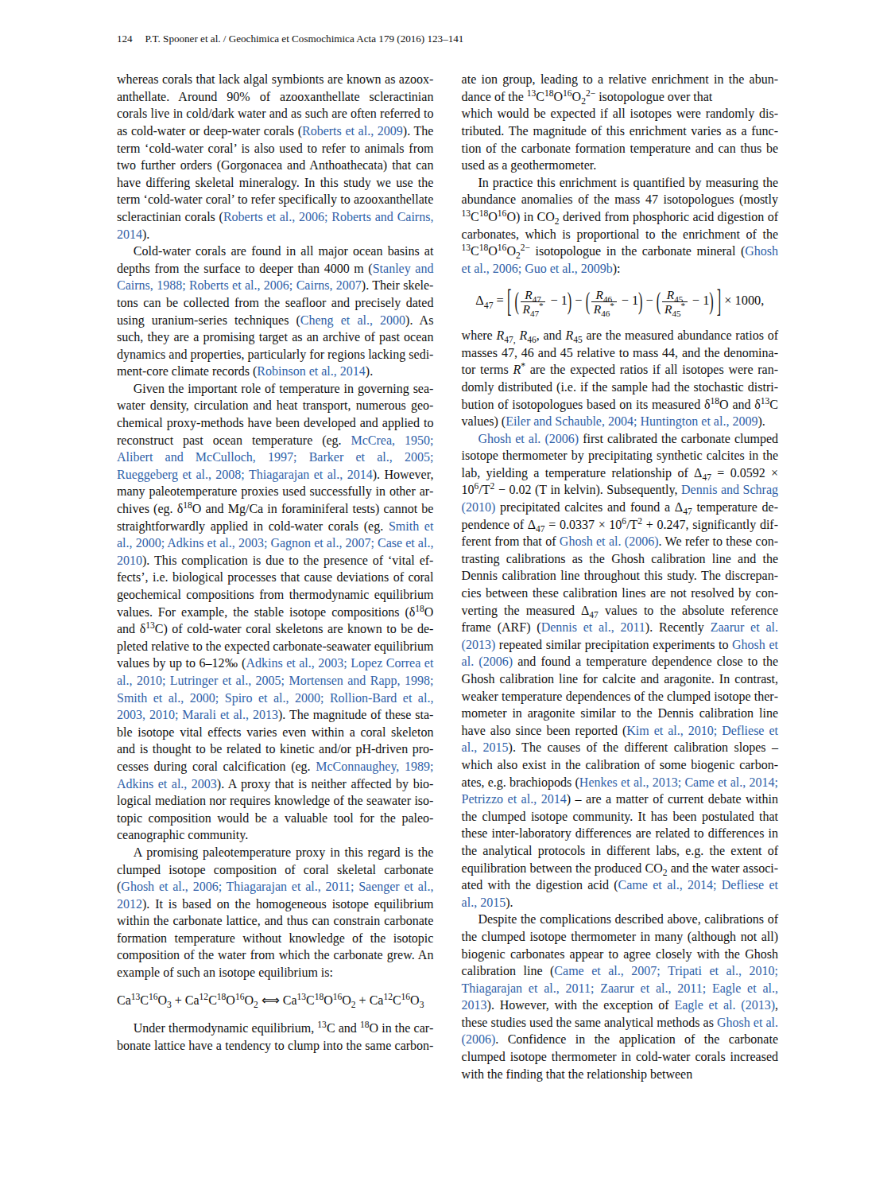124 P.T. Spooner et al. / Geochimica et Cosmochimica Acta 179 (2016) 123–141
whereas corals that lack algal symbionts are known as azooxanthellate. Around 90% of azooxanthellate scleractinian corals live in cold/dark water and as such are often referred to as cold-water or deep-water corals (Roberts et al., 2009). The term ‘cold-water coral’ is also used to refer to animals from two further orders (Gorgonacea and Anthoathecata) that can have differing skeletal mineralogy. In this study we use the term ‘cold-water coral’ to refer specifically to azooxanthellate scleractinian corals (Roberts et al., 2006; Roberts and Cairns, 2014).
Cold-water corals are found in all major ocean basins at depths from the surface to deeper than 4000 m (Stanley and Cairns, 1988; Roberts et al., 2006; Cairns, 2007). Their skeletons can be collected from the seafloor and precisely dated using uranium-series techniques (Cheng et al., 2000). As such, they are a promising target as an archive of past ocean dynamics and properties, particularly for regions lacking sediment-core climate records (Robinson et al., 2014).
Given the important role of temperature in governing seawater density, circulation and heat transport, numerous geochemical proxy-methods have been developed and applied to reconstruct past ocean temperature (eg. McCrea, 1950; Alibert and McCulloch, 1997; Barker et al., 2005; Rueggeberg et al., 2008; Thiagarajan et al., 2014). However, many paleotemperature proxies used successfully in other archives (eg. δ18O and Mg/Ca in foraminiferal tests) cannot be straightforwardly applied in cold-water corals (eg. Smith et al., 2000; Adkins et al., 2003; Gagnon et al., 2007; Case et al., 2010). This complication is due to the presence of ‘vital effects’, i.e. biological processes that cause deviations of coral geochemical compositions from thermodynamic equilibrium values. For example, the stable isotope compositions (δ18O and δ13C) of cold-water coral skeletons are known to be depleted relative to the expected carbonate-seawater equilibrium values by up to 6–12‰ (Adkins et al., 2003; Lopez Correa et al., 2010; Lutringer et al., 2005; Mortensen and Rapp, 1998; Smith et al., 2000; Spiro et al., 2000; Rollion-Bard et al., 2003, 2010; Marali et al., 2013). The magnitude of these stable isotope vital effects varies even within a coral skeleton and is thought to be related to kinetic and/or pH-driven processes during coral calcification (eg. McConnaughey, 1989; Adkins et al., 2003). A proxy that is neither affected by biological mediation nor requires knowledge of the seawater isotopic composition would be a valuable tool for the paleoceanographic community.
A promising paleotemperature proxy in this regard is the clumped isotope composition of coral skeletal carbonate (Ghosh et al., 2006; Thiagarajan et al., 2011; Saenger et al., 2012). It is based on the homogeneous isotope equilibrium within the carbonate lattice, and thus can constrain carbonate formation temperature without knowledge of the isotopic composition of the water from which the carbonate grew. An example of such an isotope equilibrium is:
Ca13C16O3 + Ca12C18O16O2 ⟺ Ca13C18O16O2 + Ca12C16O3
Under thermodynamic equilibrium, 13C and 18O in the carbonate lattice have a tendency to clump into the same carbonate ion group, leading to a relative enrichment in the abundance of the 13C18O16O22− isotopologue over that
which would be expected if all isotopes were randomly distributed. The magnitude of this enrichment varies as a function of the carbonate formation temperature and can thus be used as a geothermometer.
In practice this enrichment is quantified by measuring the abundance anomalies of the mass 47 isotopologues (mostly 13C18O16O) in CO2 derived from phosphoric acid digestion of carbonates, which is proportional to the enrichment of the 13C18O16O22− isotopologue in the carbonate mineral (Ghosh et al., 2006; Guo et al., 2009b):
Δ47 = [ (R47 R47* − 1) − (R46 R46* − 1) − (R45 R45* − 1) ] × 1000,
where R47, R46, and R45 are the measured abundance ratios of masses 47, 46 and 45 relative to mass 44, and the denominator terms R* are the expected ratios if all isotopes were randomly distributed (i.e. if the sample had the stochastic distribution of isotopologues based on its measured δ18O and δ13C values) (Eiler and Schauble, 2004; Huntington et al., 2009).
Ghosh et al. (2006) first calibrated the carbonate clumped isotope thermometer by precipitating synthetic calcites in the lab, yielding a temperature relationship of Δ47 = 0.0592 × 106/T2 − 0.02 (T in kelvin). Subsequently, Dennis and Schrag (2010) precipitated calcites and found a Δ47 temperature dependence of Δ47 = 0.0337 × 106/T2 + 0.247, significantly different from that of Ghosh et al. (2006). We refer to these contrasting calibrations as the Ghosh calibration line and the Dennis calibration line throughout this study. The discrepancies between these calibration lines are not resolved by converting the measured Δ47 values to the absolute reference frame (ARF) (Dennis et al., 2011). Recently Zaarur et al. (2013) repeated similar precipitation experiments to Ghosh et al. (2006) and found a temperature dependence close to the Ghosh calibration line for calcite and aragonite. In contrast, weaker temperature dependences of the clumped isotope thermometer in aragonite similar to the Dennis calibration line have also since been reported (Kim et al., 2010; Defliese et al., 2015). The causes of the different calibration slopes – which also exist in the calibration of some biogenic carbonates, e.g. brachiopods (Henkes et al., 2013; Came et al., 2014; Petrizzo et al., 2014) – are a matter of current debate within the clumped isotope community. It has been postulated that these inter-laboratory differences are related to differences in the analytical protocols in different labs, e.g. the extent of equilibration between the produced CO2 and the water associated with the digestion acid (Came et al., 2014; Defliese et al., 2015).
Despite the complications described above, calibrations of the clumped isotope thermometer in many (although not all) biogenic carbonates appear to agree closely with the Ghosh calibration line (Came et al., 2007; Tripati et al., 2010; Thiagarajan et al., 2011; Zaarur et al., 2011; Eagle et al., 2013). However, with the exception of Eagle et al. (2013), these studies used the same analytical methods as Ghosh et al. (2006). Confidence in the application of the carbonate clumped isotope thermometer in cold-water corals increased with the finding that the relationship between